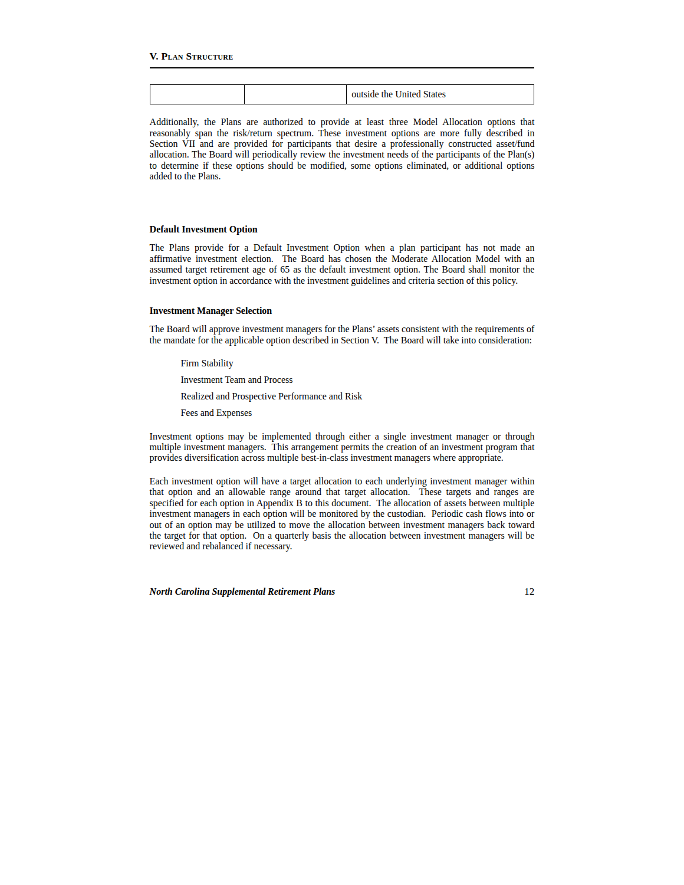V. Plan Structure
| | | outside the United States |
Additionally, the Plans are authorized to provide at least three Model Allocation options that reasonably span the risk/return spectrum. These investment options are more fully described in Section VII and are provided for participants that desire a professionally constructed asset/fund allocation. The Board will periodically review the investment needs of the participants of the Plan(s) to determine if these options should be modified, some options eliminated, or additional options added to the Plans.
Default Investment Option
The Plans provide for a Default Investment Option when a plan participant has not made an affirmative investment election. The Board has chosen the Moderate Allocation Model with an assumed target retirement age of 65 as the default investment option. The Board shall monitor the investment option in accordance with the investment guidelines and criteria section of this policy.
Investment Manager Selection
The Board will approve investment managers for the Plans’ assets consistent with the requirements of the mandate for the applicable option described in Section V. The Board will take into consideration:
Firm Stability
Investment Team and Process
Realized and Prospective Performance and Risk
Fees and Expenses
Investment options may be implemented through either a single investment manager or through multiple investment managers. This arrangement permits the creation of an investment program that provides diversification across multiple best-in-class investment managers where appropriate.
Each investment option will have a target allocation to each underlying investment manager within that option and an allowable range around that target allocation. These targets and ranges are specified for each option in Appendix B to this document. The allocation of assets between multiple investment managers in each option will be monitored by the custodian. Periodic cash flows into or out of an option may be utilized to move the allocation between investment managers back toward the target for that option. On a quarterly basis the allocation between investment managers will be reviewed and rebalanced if necessary.
North Carolina Supplemental Retirement Plans
12